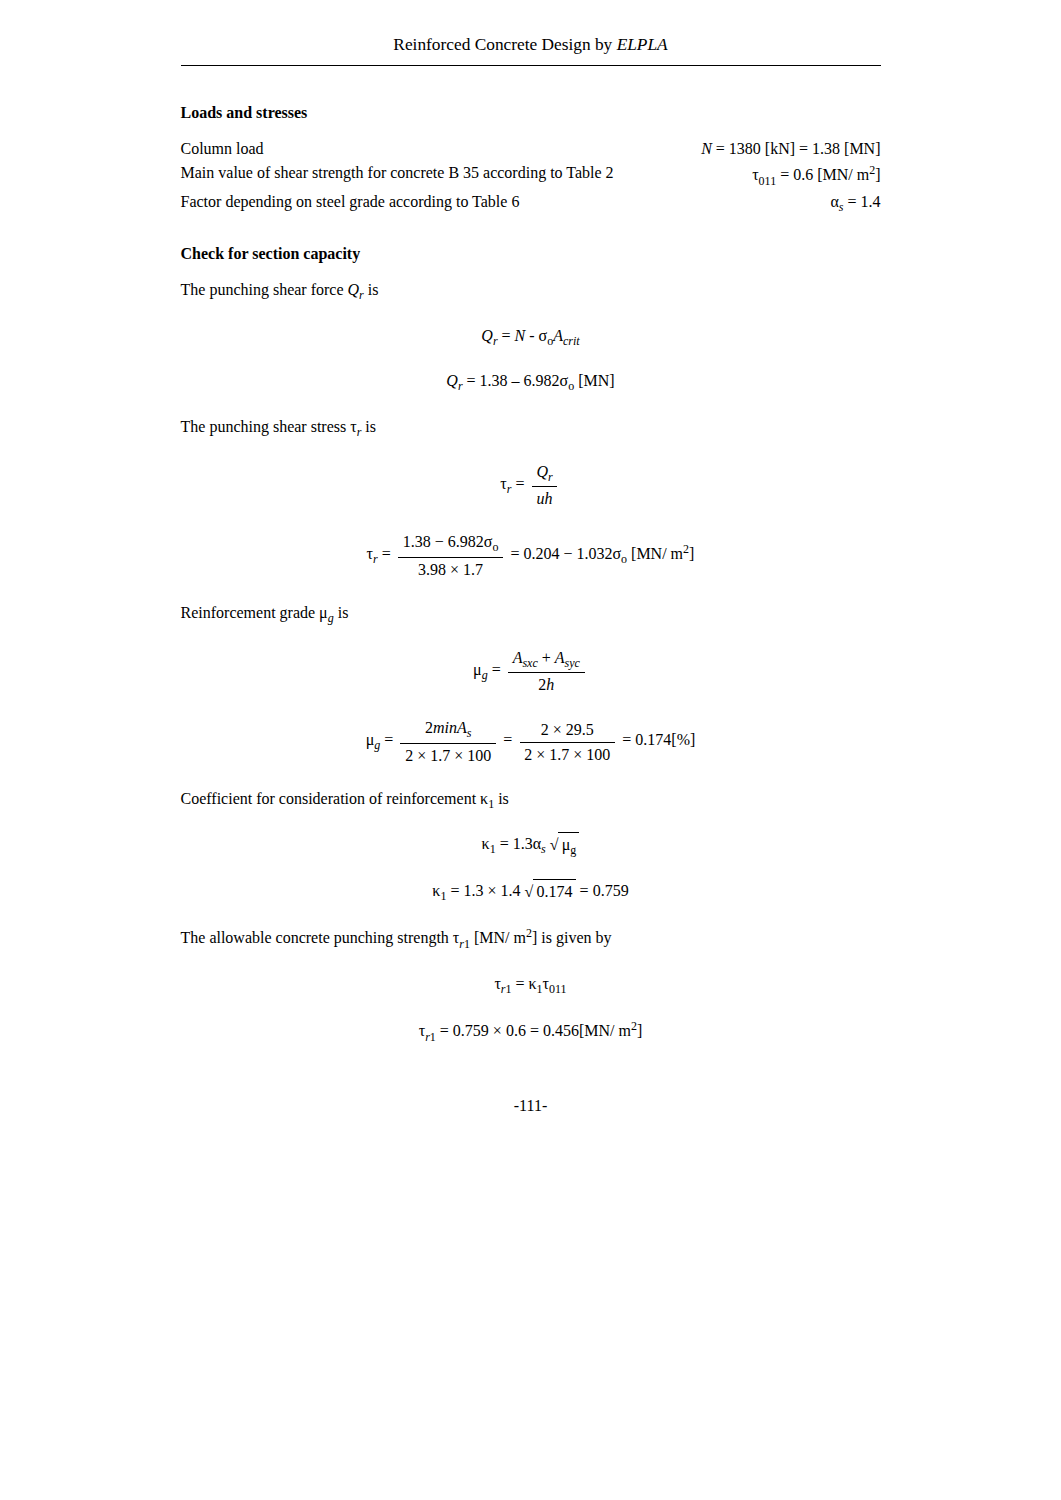Reinforced Concrete Design by ELPLA
Loads and stresses
Column load N = 1380 [kN] = 1.38 [MN]
Main value of shear strength for concrete B 35 according to Table 2 τ011 = 0.6 [MN/ m2]
Factor depending on steel grade according to Table 6 αs = 1.4
Check for section capacity
The punching shear force Qr is
Qr = N - σoAcrit
Qr = 1.38 – 6.982σo [MN]
The punching shear stress τr is
τr = Qr uh
τr = 1.38 − 6.982σo 3.98 × 1.7 = 0.204 − 1.032σo [MN/ m2]
Reinforcement grade μg is
μg = Asxc + Asyc 2h
μg = 2minAs 2 × 1.7 × 100 = 2 × 29.5 2 × 1.7 × 100 = 0.174[%]
Coefficient for consideration of reinforcement κ1 is
κ1 = 1.3αs √μg
κ1 = 1.3 × 1.4 √0.174 = 0.759
The allowable concrete punching strength τr1 [MN/ m2] is given by
τr1 = κ1τ011
τr1 = 0.759 × 0.6 = 0.456[MN/ m2]
-111-